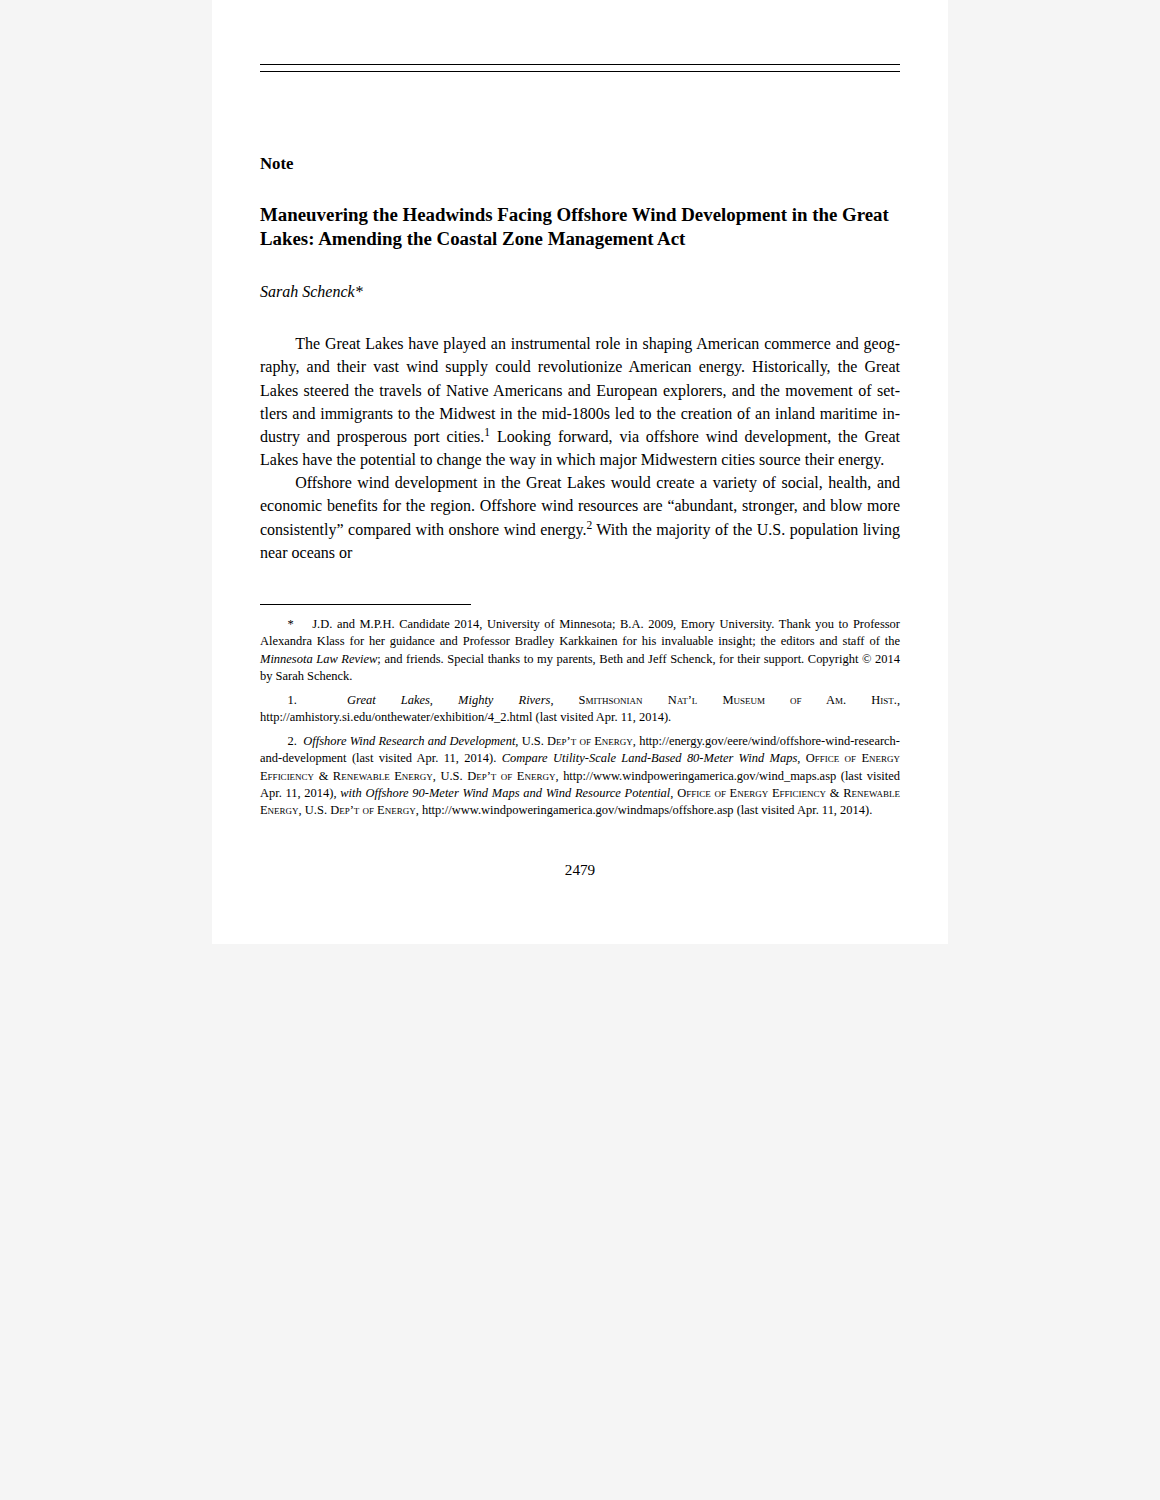Note
Maneuvering the Headwinds Facing Offshore Wind Development in the Great Lakes: Amending the Coastal Zone Management Act
Sarah Schenck*
The Great Lakes have played an instrumental role in shaping American commerce and geography, and their vast wind supply could revolutionize American energy. Historically, the Great Lakes steered the travels of Native Americans and European explorers, and the movement of settlers and immigrants to the Midwest in the mid-1800s led to the creation of an inland maritime industry and prosperous port cities.1 Looking forward, via offshore wind development, the Great Lakes have the potential to change the way in which major Midwestern cities source their energy.
Offshore wind development in the Great Lakes would create a variety of social, health, and economic benefits for the region. Offshore wind resources are “abundant, stronger, and blow more consistently” compared with onshore wind energy.2 With the majority of the U.S. population living near oceans or
* J.D. and M.P.H. Candidate 2014, University of Minnesota; B.A. 2009, Emory University. Thank you to Professor Alexandra Klass for her guidance and Professor Bradley Karkkainen for his invaluable insight; the editors and staff of the Minnesota Law Review; and friends. Special thanks to my parents, Beth and Jeff Schenck, for their support. Copyright © 2014 by Sarah Schenck.
1. Great Lakes, Mighty Rivers, Smithsonian Nat’l Museum of Am. Hist., http://amhistory.si.edu/onthewater/exhibition/4_2.html (last visited Apr. 11, 2014).
2. Offshore Wind Research and Development, U.S. Dep’t of Energy, http://energy.gov/eere/wind/offshore-wind-research-and-development (last visited Apr. 11, 2014). Compare Utility-Scale Land-Based 80-Meter Wind Maps, Office of Energy Efficiency & Renewable Energy, U.S. Dep’t of Energy, http://www.windpoweringamerica.gov/wind_maps.asp (last visited Apr. 11, 2014), with Offshore 90-Meter Wind Maps and Wind Resource Potential, Office of Energy Efficiency & Renewable Energy, U.S. Dep’t of Energy, http://www.windpoweringamerica.gov/windmaps/offshore.asp (last visited Apr. 11, 2014).
2479